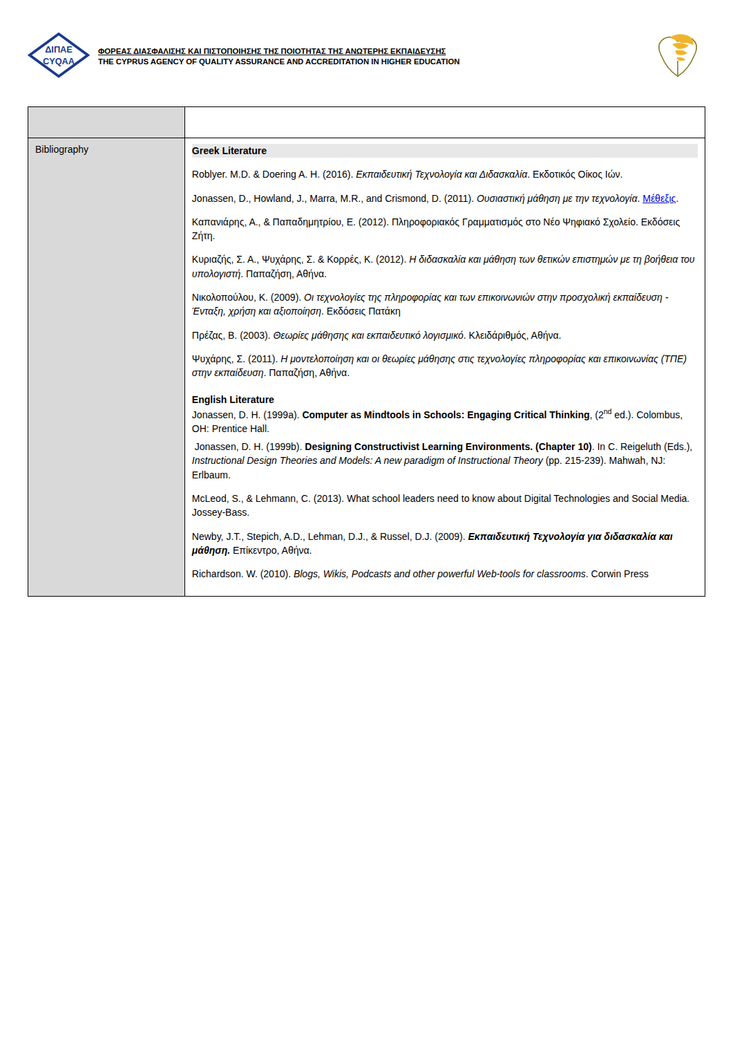ΔΙΠΑΕ CYQAA
ΦΟΡΕΑΣ ΔΙΑΣΦΑΛΙΣΗΣ ΚΑΙ ΠΙΣΤΟΠΟΙΗΣΗΣ ΤΗΣ ΠΟΙΟΤΗΤΑΣ ΤΗΣ ΑΝΩΤΕΡΗΣ ΕΚΠΑΙΔΕΥΣΗΣ
THE CYPRUS AGENCY OF QUALITY ASSURANCE AND ACCREDITATION IN HIGHER EDUCATION
| Bibliography | Greek Literature Roblyer. M.D. & Doering A. H. (2016). Εκπαιδευτική Τεχνολογία και Διδασκαλία . Εκδοτικός Οίκος Ιών. Jonassen, D., Howland, J., Marra, M.R., and Crismond, D. (2011). Ουσιαστική μάθηση με την τεχνολογία . Μέθεξις . Καπανιάρης, Α., & Παπαδημητρίου, Ε. (2012). Πληροφοριακός Γραμματισμός στο Νέο Ψηφιακό Σχολείο. Εκδόσεις Ζήτη. Κυριαζής, Σ. Α., Ψυχάρης, Σ. & Κορρές, Κ. (2012). Η διδασκαλία και μάθηση των θετικών επιστημών με τη βοήθεια του υπολογιστή . Παπαζήση, Αθήνα. Νικολοπούλου, Κ. (2009). Οι τεχνολογίες της πληροφορίας και των επικοινωνιών στην προσχολική εκπαίδευση - Ένταξη, χρήση και αξιοποίηση . Εκδόσεις Πατάκη Πρέζας, Β. (2003). Θεωρίες μάθησης και εκπαιδευτικό λογισμικό . Κλειδάριθμός, Αθήνα. Ψυχάρης, Σ. (2011). Η μοντελοποίηση και οι θεωρίες μάθησης στις τεχνολογίες πληροφορίας και επικοινωνίας (ΤΠΕ) στην εκπαίδευση . Παπαζήση, Αθήνα. English Literature Jonassen, D. H. (1999a). Computer as Mindtools in Schools: Engaging Critical Thinking , (2 nd ed.). Colombus, OH: Prentice Hall. Jonassen, D. H. (1999b). Designing Constructivist Learning Environments. (Chapter 10) . In C. Reigeluth (Eds.), Instructional Design Theories and Models: A new paradigm of Instructional Theory (pp. 215-239). Mahwah, NJ: Erlbaum. McLeod, S., & Lehmann, C. (2013). What school leaders need to know about Digital Technologies and Social Media. Jossey-Bass. Newby, J.T., Stepich, A.D., Lehman, D.J., & Russel, D.J. (2009). Εκπαιδευτική Τεχνολογία για διδασκαλία και μάθηση. Επίκεντρο, Αθήνα. Richardson. W. (2010). Blogs, Wikis, Podcasts and other powerful Web-tools for classrooms . Corwin Press |